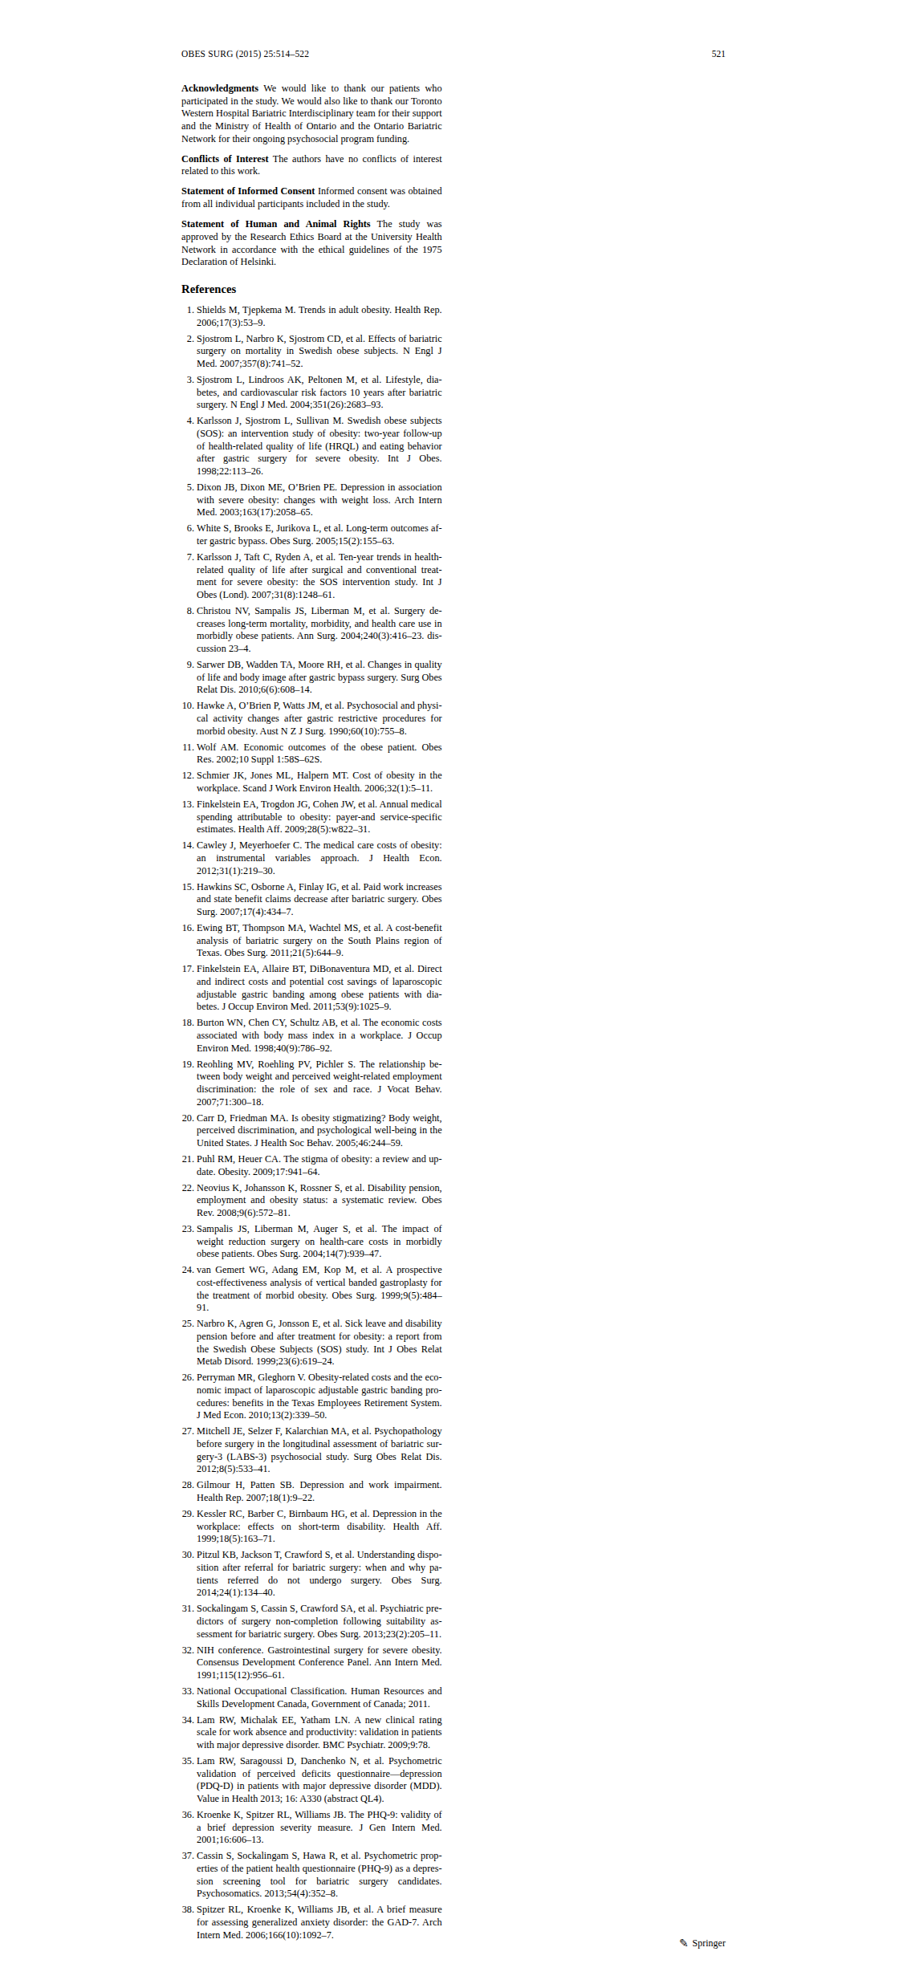OBES SURG (2015) 25:514–522
521
Acknowledgments We would like to thank our patients who participated in the study. We would also like to thank our Toronto Western Hospital Bariatric Interdisciplinary team for their support and the Ministry of Health of Ontario and the Ontario Bariatric Network for their ongoing psychosocial program funding.
Conflicts of Interest The authors have no conflicts of interest related to this work.
Statement of Informed Consent Informed consent was obtained from all individual participants included in the study.
Statement of Human and Animal Rights The study was approved by the Research Ethics Board at the University Health Network in accordance with the ethical guidelines of the 1975 Declaration of Helsinki.
References
Shields M, Tjepkema M. Trends in adult obesity. Health Rep. 2006;17(3):53–9.
Sjostrom L, Narbro K, Sjostrom CD, et al. Effects of bariatric surgery on mortality in Swedish obese subjects. N Engl J Med. 2007;357(8):741–52.
Sjostrom L, Lindroos AK, Peltonen M, et al. Lifestyle, diabetes, and cardiovascular risk factors 10 years after bariatric surgery. N Engl J Med. 2004;351(26):2683–93.
Karlsson J, Sjostrom L, Sullivan M. Swedish obese subjects (SOS): an intervention study of obesity: two-year follow-up of health-related quality of life (HRQL) and eating behavior after gastric surgery for severe obesity. Int J Obes. 1998;22:113–26.
Dixon JB, Dixon ME, O’Brien PE. Depression in association with severe obesity: changes with weight loss. Arch Intern Med. 2003;163(17):2058–65.
White S, Brooks E, Jurikova L, et al. Long-term outcomes after gastric bypass. Obes Surg. 2005;15(2):155–63.
Karlsson J, Taft C, Ryden A, et al. Ten-year trends in health-related quality of life after surgical and conventional treatment for severe obesity: the SOS intervention study. Int J Obes (Lond). 2007;31(8):1248–61.
Christou NV, Sampalis JS, Liberman M, et al. Surgery decreases long-term mortality, morbidity, and health care use in morbidly obese patients. Ann Surg. 2004;240(3):416–23. discussion 23–4.
Sarwer DB, Wadden TA, Moore RH, et al. Changes in quality of life and body image after gastric bypass surgery. Surg Obes Relat Dis. 2010;6(6):608–14.
Hawke A, O’Brien P, Watts JM, et al. Psychosocial and physical activity changes after gastric restrictive procedures for morbid obesity. Aust N Z J Surg. 1990;60(10):755–8.
Wolf AM. Economic outcomes of the obese patient. Obes Res. 2002;10 Suppl 1:58S–62S.
Schmier JK, Jones ML, Halpern MT. Cost of obesity in the workplace. Scand J Work Environ Health. 2006;32(1):5–11.
Finkelstein EA, Trogdon JG, Cohen JW, et al. Annual medical spending attributable to obesity: payer-and service-specific estimates. Health Aff. 2009;28(5):w822–31.
Cawley J, Meyerhoefer C. The medical care costs of obesity: an instrumental variables approach. J Health Econ. 2012;31(1):219–30.
Hawkins SC, Osborne A, Finlay IG, et al. Paid work increases and state benefit claims decrease after bariatric surgery. Obes Surg. 2007;17(4):434–7.
Ewing BT, Thompson MA, Wachtel MS, et al. A cost-benefit analysis of bariatric surgery on the South Plains region of Texas. Obes Surg. 2011;21(5):644–9.
Finkelstein EA, Allaire BT, DiBonaventura MD, et al. Direct and indirect costs and potential cost savings of laparoscopic adjustable gastric banding among obese patients with diabetes. J Occup Environ Med. 2011;53(9):1025–9.
Burton WN, Chen CY, Schultz AB, et al. The economic costs associated with body mass index in a workplace. J Occup Environ Med. 1998;40(9):786–92.
Reohling MV, Roehling PV, Pichler S. The relationship between body weight and perceived weight-related employment discrimination: the role of sex and race. J Vocat Behav. 2007;71:300–18.
Carr D, Friedman MA. Is obesity stigmatizing? Body weight, perceived discrimination, and psychological well-being in the United States. J Health Soc Behav. 2005;46:244–59.
Puhl RM, Heuer CA. The stigma of obesity: a review and update. Obesity. 2009;17:941–64.
Neovius K, Johansson K, Rossner S, et al. Disability pension, employment and obesity status: a systematic review. Obes Rev. 2008;9(6):572–81.
Sampalis JS, Liberman M, Auger S, et al. The impact of weight reduction surgery on health-care costs in morbidly obese patients. Obes Surg. 2004;14(7):939–47.
van Gemert WG, Adang EM, Kop M, et al. A prospective cost-effectiveness analysis of vertical banded gastroplasty for the treatment of morbid obesity. Obes Surg. 1999;9(5):484–91.
Narbro K, Agren G, Jonsson E, et al. Sick leave and disability pension before and after treatment for obesity: a report from the Swedish Obese Subjects (SOS) study. Int J Obes Relat Metab Disord. 1999;23(6):619–24.
Perryman MR, Gleghorn V. Obesity-related costs and the economic impact of laparoscopic adjustable gastric banding procedures: benefits in the Texas Employees Retirement System. J Med Econ. 2010;13(2):339–50.
Mitchell JE, Selzer F, Kalarchian MA, et al. Psychopathology before surgery in the longitudinal assessment of bariatric surgery-3 (LABS-3) psychosocial study. Surg Obes Relat Dis. 2012;8(5):533–41.
Gilmour H, Patten SB. Depression and work impairment. Health Rep. 2007;18(1):9–22.
Kessler RC, Barber C, Birnbaum HG, et al. Depression in the workplace: effects on short-term disability. Health Aff. 1999;18(5):163–71.
Pitzul KB, Jackson T, Crawford S, et al. Understanding disposition after referral for bariatric surgery: when and why patients referred do not undergo surgery. Obes Surg. 2014;24(1):134–40.
Sockalingam S, Cassin S, Crawford SA, et al. Psychiatric predictors of surgery non-completion following suitability assessment for bariatric surgery. Obes Surg. 2013;23(2):205–11.
NIH conference. Gastrointestinal surgery for severe obesity. Consensus Development Conference Panel. Ann Intern Med. 1991;115(12):956–61.
National Occupational Classification. Human Resources and Skills Development Canada, Government of Canada; 2011.
Lam RW, Michalak EE, Yatham LN. A new clinical rating scale for work absence and productivity: validation in patients with major depressive disorder. BMC Psychiatr. 2009;9:78.
Lam RW, Saragoussi D, Danchenko N, et al. Psychometric validation of perceived deficits questionnaire—depression (PDQ-D) in patients with major depressive disorder (MDD). Value in Health 2013; 16: A330 (abstract QL4).
Kroenke K, Spitzer RL, Williams JB. The PHQ-9: validity of a brief depression severity measure. J Gen Intern Med. 2001;16:606–13.
Cassin S, Sockalingam S, Hawa R, et al. Psychometric properties of the patient health questionnaire (PHQ-9) as a depression screening tool for bariatric surgery candidates. Psychosomatics. 2013;54(4):352–8.
Spitzer RL, Kroenke K, Williams JB, et al. A brief measure for assessing generalized anxiety disorder: the GAD-7. Arch Intern Med. 2006;166(10):1092–7.
✎ Springer